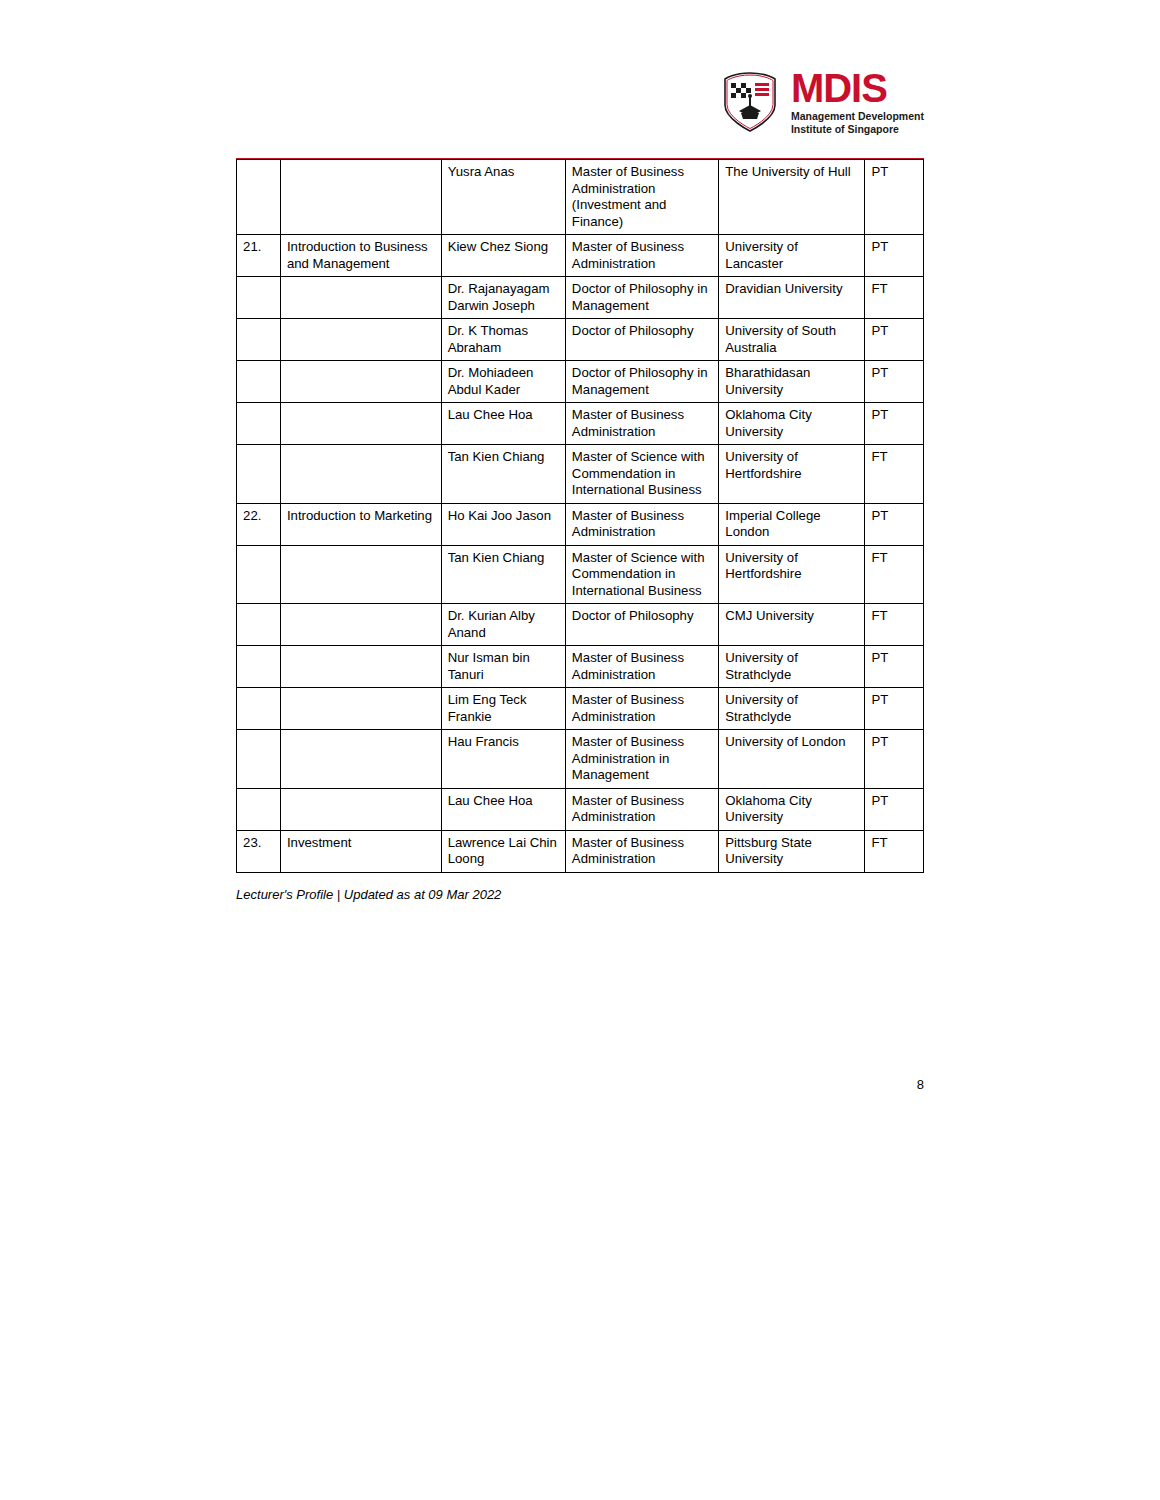MDIS
Management Development
Institute of Singapore
| | | Yusra Anas | Master of Business Administration (Investment and Finance) | The University of Hull | PT |
| 21. | Introduction to Business and Management | Kiew Chez Siong | Master of Business Administration | University of Lancaster | PT |
| | | Dr. Rajanayagam Darwin Joseph | Doctor of Philosophy in Management | Dravidian University | FT |
| | | Dr. K Thomas Abraham | Doctor of Philosophy | University of South Australia | PT |
| | | Dr. Mohiadeen Abdul Kader | Doctor of Philosophy in Management | Bharathidasan University | PT |
| | | Lau Chee Hoa | Master of Business Administration | Oklahoma City University | PT |
| | | Tan Kien Chiang | Master of Science with Commendation in International Business | University of Hertfordshire | FT |
| 22. | Introduction to Marketing | Ho Kai Joo Jason | Master of Business Administration | Imperial College London | PT |
| | | Tan Kien Chiang | Master of Science with Commendation in International Business | University of Hertfordshire | FT |
| | | Dr. Kurian Alby Anand | Doctor of Philosophy | CMJ University | FT |
| | | Nur Isman bin Tanuri | Master of Business Administration | University of Strathclyde | PT |
| | | Lim Eng Teck Frankie | Master of Business Administration | University of Strathclyde | PT |
| | | Hau Francis | Master of Business Administration in Management | University of London | PT |
| | | Lau Chee Hoa | Master of Business Administration | Oklahoma City University | PT |
| 23. | Investment | Lawrence Lai Chin Loong | Master of Business Administration | Pittsburg State University | FT |
Lecturer's Profile | Updated as at 09 Mar 2022
8